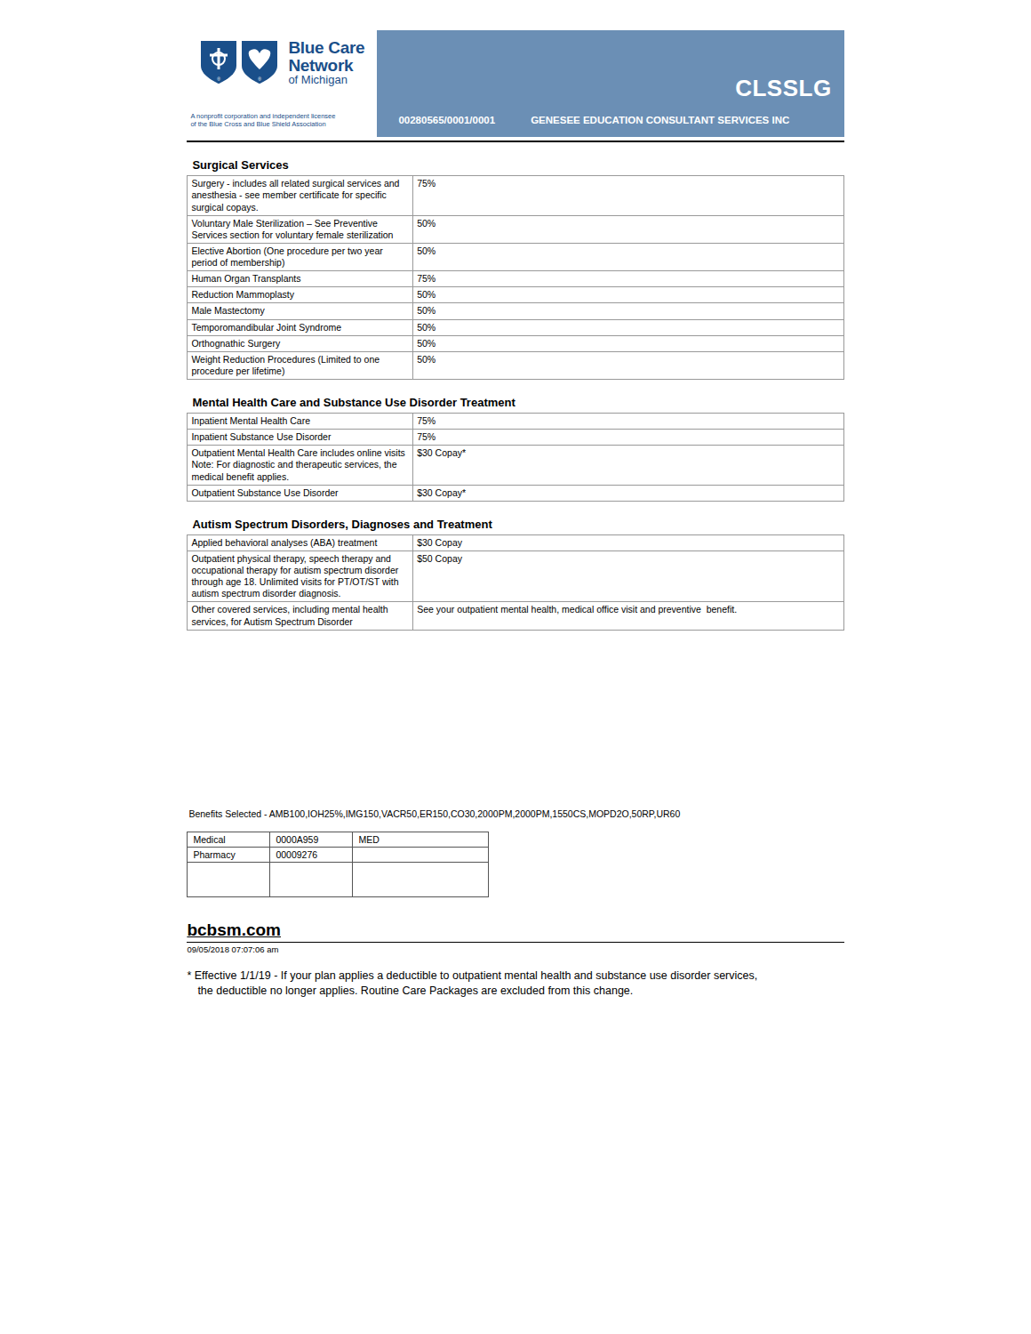®
®
Blue Care
Network
of Michigan
CLSSLG
00280565/0001/0001 GENESEE EDUCATION CONSULTANT SERVICES INC
A nonprofit corporation and independent licensee
of the Blue Cross and Blue Shield Association
Surgical Services
| Surgery - includes all related surgical services and anesthesia - see member certificate for specific surgical copays. | 75% |
| Voluntary Male Sterilization – See Preventive Services section for voluntary female sterilization | 50% |
| Elective Abortion (One procedure per two year period of membership) | 50% |
| Human Organ Transplants | 75% |
| Reduction Mammoplasty | 50% |
| Male Mastectomy | 50% |
| Temporomandibular Joint Syndrome | 50% |
| Orthognathic Surgery | 50% |
| Weight Reduction Procedures (Limited to one procedure per lifetime) | 50% |
Mental Health Care and Substance Use Disorder Treatment
| Inpatient Mental Health Care | 75% |
| Inpatient Substance Use Disorder | 75% |
| Outpatient Mental Health Care includes online visits Note: For diagnostic and therapeutic services, the medical benefit applies. | $30 Copay* |
| Outpatient Substance Use Disorder | $30 Copay* |
Autism Spectrum Disorders, Diagnoses and Treatment
| Applied behavioral analyses (ABA) treatment | $30 Copay |
| Outpatient physical therapy, speech therapy and occupational therapy for autism spectrum disorder through age 18. Unlimited visits for PT/OT/ST with autism spectrum disorder diagnosis. | $50 Copay |
| Other covered services, including mental health services, for Autism Spectrum Disorder | See your outpatient mental health, medical office visit and preventive benefit. |
Benefits Selected - AMB100,IOH25%,IMG150,VACR50,ER150,CO30,2000PM,2000PM,1550CS,MOPD2O,50RP,UR60
| Medical | 0000A959 | MED |
| Pharmacy | 00009276 | |
bcbsm.com
09/05/2018 07:07:06 am
* Effective 1/1/19 - If your plan applies a deductible to outpatient mental health and substance use disorder services, the deductible no longer applies. Routine Care Packages are excluded from this change.